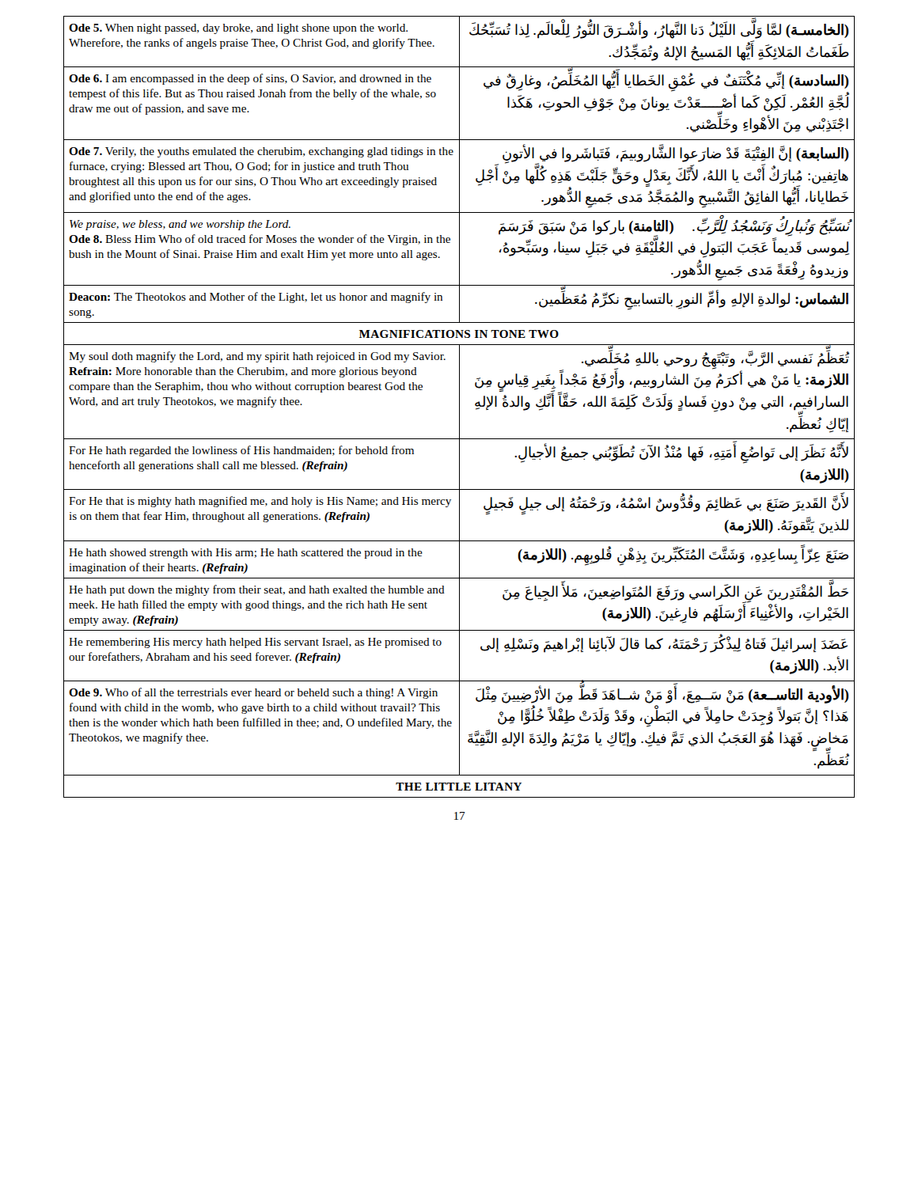| Ode 5. When night passed, day broke, and light shone upon the world. Wherefore, the ranks of angels praise Thee, O Christ God, and glorify Thee. | (الخامسـة) لمَّا وَلَّى اللَيْلُ دَنا النَّهارُ، وأشْـرَقَ النُّورُ لِلْعالَم. لِذا تُسَبِّحُكَ طَغَماتُ المَلائِكَةِ أَيُّها المَسيحُ الإلهُ وتُمَجِّدُك. |
| Ode 6. I am encompassed in the deep of sins, O Savior, and drowned in the tempest of this life. But as Thou raised Jonah from the belly of the whale, so draw me out of passion, and save me. | (السادسة) إنِّي مُكْتَنَفٌ في عُمْقِ الخَطايا أَيُّها المُخَلِّصُ، وغارِقٌ في لُجَّةِ العُمْر. لَكِنْ كَما أصْـــــعَدْتَ يونانَ مِنْ جَوْفِ الحوتِ، هَكَذا اجْتَذِبْني مِنَ الأهْواءِ وخَلِّصْني. |
| Ode 7. Verily, the youths emulated the cherubim, exchanging glad tidings in the furnace, crying: Blessed art Thou, O God; for in justice and truth Thou broughtest all this upon us for our sins, O Thou Who art exceedingly praised and glorified unto the end of the ages. | (السابعة) إنَّ الفِتْيَةَ قَدْ ضارَعوا الشَّاروبيمَ، فَتَباشَروا في الأتونِ هاتِفين: مُبارَكٌ أَنْتَ يا اللهُ، لأَنَّكَ بِعَدْلٍ وحَقٍّ جَلَبْتَ هَذِهِ كُلَّها مِنْ أَجْلِ خَطايانا، أَيُّها الفائِقُ التَّسْبيحِ والمُمَجَّدُ مَدى جَميعِ الدُّهور. |
| We praise, we bless, and we worship the Lord. Ode 8. Bless Him Who of old traced for Moses the wonder of the Virgin, in the bush in the Mount of Sinai. Praise Him and exalt Him yet more unto all ages. | نُسَبِّحُ وَنُبارِكُ وَنَسْجُدُ لِلْرَّبِّ. (الثامنة) باركوا مَنْ سَبَقَ فَرَسَمَ لِموسى قَديماً عَجَبَ البَتولِ في العُلَّيْقَةِ في جَبَلِ سينا، وسَبِّحوهُ، وزيدوهُ رِفْعَةً مَدى جَميعِ الدُّهور. |
| Deacon: The Theotokos and Mother of the Light, let us honor and magnify in song. | الشماس: لوالدةِ الإلهِ وأمِّ النورِ بالتسابيحِ نكرِّمُ مُعَظِّمين. |
| MAGNIFICATIONS IN TONE TWO |
| My soul doth magnify the Lord, and my spirit hath rejoiced in God my Savior. Refrain: More honorable than the Cherubim, and more glorious beyond compare than the Seraphim, thou who without corruption bearest God the Word, and art truly Theotokos, we magnify thee. | تُعَظِّمُ نَفسي الرَّبَّ، وتَبْتَهِجُ روحي باللهِ مُخَلِّصي. اللازمة: يا مَنْ هي أكرَمُ مِنَ الشاروبيم، وأَرْفَعُ مَجْداً بِغَيرِ قِياسٍ مِنَ السارافيم، التي مِنْ دونِ فَسادٍ وَلَدَتْ كَلِمَةَ الله، حَقَّاً أَنَّكِ والدةُ الإلهِ إيّاكِ نُعظِّم. |
| For He hath regarded the lowliness of His handmaiden; for behold from henceforth all generations shall call me blessed. (Refrain) | لأَنَّهُ نَظَرَ إلى تَواضُعِ أَمَتِهِ، فَها مُنْذُ الآنَ تُطَوِّبُني جميعُ الأجيالِ. (اللازمة) |
| For He that is mighty hath magnified me, and holy is His Name; and His mercy is on them that fear Him, throughout all generations. (Refrain) | لأَنَّ القَديرَ صَنَعَ بي عَظائِمَ وقُدُّوسٌ اسْمُهُ، ورَحْمَتُهُ إلى جيلٍ فَجيلٍ للذينَ يَتَّقونَهُ. (اللازمة) |
| He hath showed strength with His arm; He hath scattered the proud in the imagination of their hearts. (Refrain) | صَنَعَ عِزّاً بِساعِدِهِ، وَشَتَّتَ المُتَكَبِّرينَ بِذِهْنِ قُلوبِهِم. (اللازمة) |
| He hath put down the mighty from their seat, and hath exalted the humble and meek. He hath filled the empty with good things, and the rich hath He sent empty away. (Refrain) | حَطَّ المُقْتَدِرينَ عَنِ الكَراسي ورَفَعَ المُتَواضِعينَ، مَلأَ الجِياعَ مِنَ الخَيْراتِ، والأغْنِياءَ أَرْسَلَهُم فارِغينَ. (اللازمة) |
| He remembering His mercy hath helped His servant Israel, as He promised to our forefathers, Abraham and his seed forever. (Refrain) | عَضَدَ إسرائيلَ فَتاهُ لِيذْكُرَ رَحْمَتَهُ، كما قالَ لآبائِنا إبْراهيمَ ونَسْلِهِ إلى الأبد. (اللازمة) |
| Ode 9. Who of all the terrestrials ever heard or beheld such a thing! A Virgin found with child in the womb, who gave birth to a child without travail? This then is the wonder which hath been fulfilled in thee; and, O undefiled Mary, the Theotokos, we magnify thee. | (الأودية التاســعة) مَنْ سَــمِعَ، أَوْ مَنْ شــاهَدَ قَطُّ مِنَ الأرْضِيينَ مِثْلَ هَذا؟ إنَّ بَتولاً وُجِدَتْ حامِلاً في البَطْنِ، وقَدْ وَلَدَتْ طِفْلاً خُلُوًّا مِنْ مَخاضٍ. فَهَذا هُوَ العَجَبُ الذي تَمَّ فيكِ. وإيّاكِ يا مَرْيَمُ والِدَةَ الإلهِ النَّقِيَّةَ نُعَظِّم. |
| THE LITTLE LITANY |
17